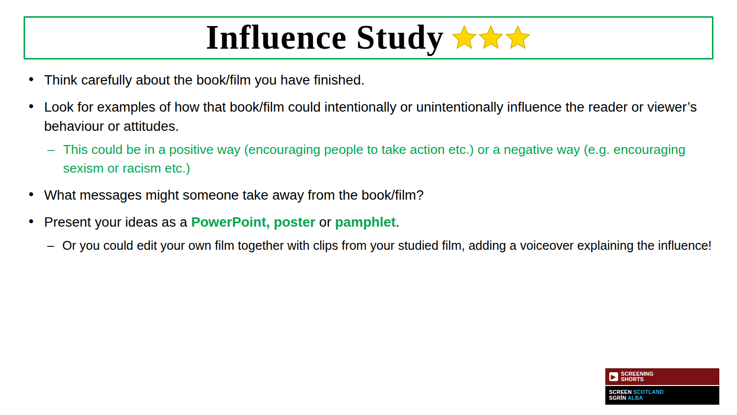Influence Study
Think carefully about the book/film you have finished.
Look for examples of how that book/film could intentionally or unintentionally influence the reader or viewer’s behaviour or attitudes.
This could be in a positive way (encouraging people to take action etc.) or a negative way (e.g. encouraging sexism or racism etc.)
What messages might someone take away from the book/film?
Present your ideas as a PowerPoint, poster or pamphlet.
Or you could edit your own film together with clips from your studied film, adding a voiceover explaining the influence!
▶ SCREENING
SHORTS
SCREEN SCOTLAND
SGRÌN ALBA